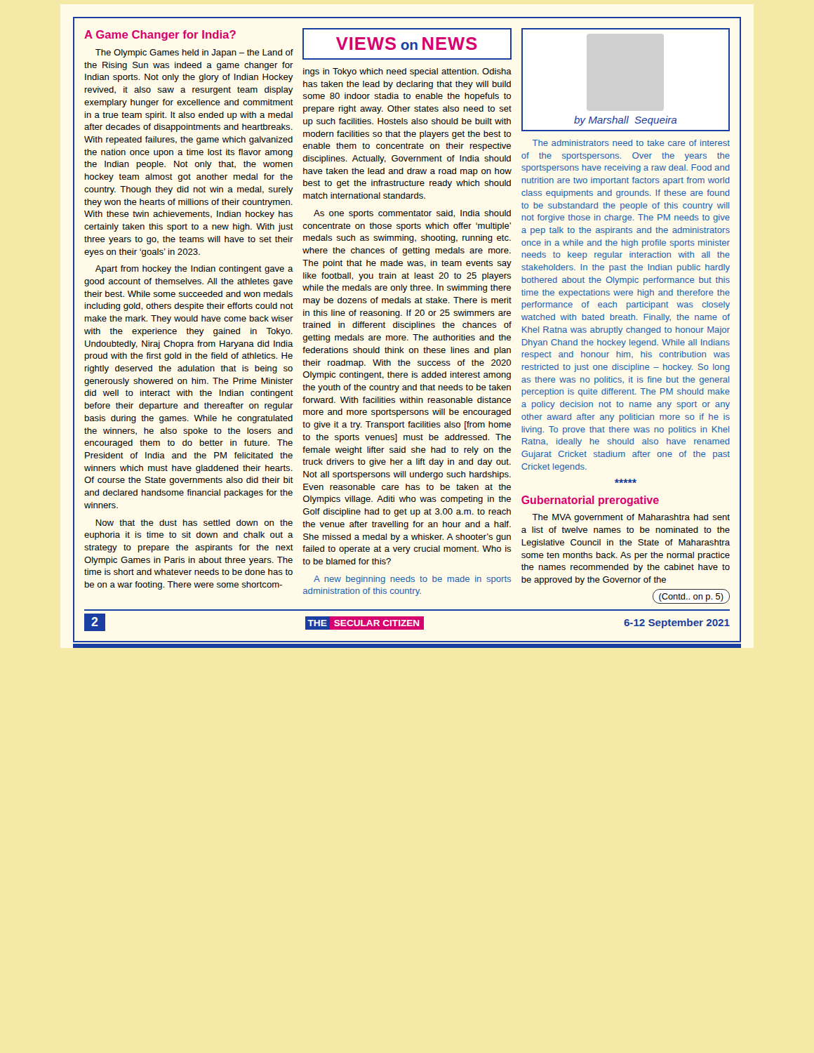A Game Changer for India?
The Olympic Games held in Japan – the Land of the Rising Sun was indeed a game changer for Indian sports. Not only the glory of Indian Hockey revived, it also saw a resurgent team display exemplary hunger for excellence and commitment in a true team spirit. It also ended up with a medal after decades of disappointments and heartbreaks. With repeated failures, the game which galvanized the nation once upon a time lost its flavor among the Indian people. Not only that, the women hockey team almost got another medal for the country. Though they did not win a medal, surely they won the hearts of millions of their countrymen. With these twin achievements, Indian hockey has certainly taken this sport to a new high. With just three years to go, the teams will have to set their eyes on their ‘goals’ in 2023.
Apart from hockey the Indian contingent gave a good account of themselves. All the athletes gave their best. While some succeeded and won medals including gold, others despite their efforts could not make the mark. They would have come back wiser with the experience they gained in Tokyo. Undoubtedly, Niraj Chopra from Haryana did India proud with the first gold in the field of athletics. He rightly deserved the adulation that is being so generously showered on him. The Prime Minister did well to interact with the Indian contingent before their departure and thereafter on regular basis during the games. While he congratulated the winners, he also spoke to the losers and encouraged them to do better in future. The President of India and the PM felicitated the winners which must have gladdened their hearts. Of course the State governments also did their bit and declared handsome financial packages for the winners.
Now that the dust has settled down on the euphoria it is time to sit down and chalk out a strategy to prepare the aspirants for the next Olympic Games in Paris in about three years. The time is short and whatever needs to be done has to be on a war footing. There were some shortcom-
VIEWS on NEWS
ings in Tokyo which need special attention. Odisha has taken the lead by declaring that they will build some 80 indoor stadia to enable the hopefuls to prepare right away. Other states also need to set up such facilities. Hostels also should be built with modern facilities so that the players get the best to enable them to concentrate on their respective disciplines. Actually, Government of India should have taken the lead and draw a road map on how best to get the infrastructure ready which should match international standards.
As one sports commentator said, India should concentrate on those sports which offer ‘multiple’ medals such as swimming, shooting, running etc. where the chances of getting medals are more. The point that he made was, in team events say like football, you train at least 20 to 25 players while the medals are only three. In swimming there may be dozens of medals at stake. There is merit in this line of reasoning. If 20 or 25 swimmers are trained in different disciplines the chances of getting medals are more. The authorities and the federations should think on these lines and plan their roadmap. With the success of the 2020 Olympic contingent, there is added interest among the youth of the country and that needs to be taken forward. With facilities within reasonable distance more and more sportspersons will be encouraged to give it a try. Transport facilities also [from home to the sports venues] must be addressed. The female weight lifter said she had to rely on the truck drivers to give her a lift day in and day out. Not all sportspersons will undergo such hardships. Even reasonable care has to be taken at the Olympics village. Aditi who was competing in the Golf discipline had to get up at 3.00 a.m. to reach the venue after travelling for an hour and a half. She missed a medal by a whisker. A shooter’s gun failed to operate at a very crucial moment. Who is to be blamed for this?
A new beginning needs to be made in sports administration of this country.
by Marshall Sequeira
The administrators need to take care of interest of the sportspersons. Over the years the sportspersons have receiving a raw deal. Food and nutrition are two important factors apart from world class equipments and grounds. If these are found to be substandard the people of this country will not forgive those in charge. The PM needs to give a pep talk to the aspirants and the administrators once in a while and the high profile sports minister needs to keep regular interaction with all the stakeholders. In the past the Indian public hardly bothered about the Olympic performance but this time the expectations were high and therefore the performance of each participant was closely watched with bated breath. Finally, the name of Khel Ratna was abruptly changed to honour Major Dhyan Chand the hockey legend. While all Indians respect and honour him, his contribution was restricted to just one discipline – hockey. So long as there was no politics, it is fine but the general perception is quite different. The PM should make a policy decision not to name any sport or any other award after any politician more so if he is living. To prove that there was no politics in Khel Ratna, ideally he should also have renamed Gujarat Cricket stadium after one of the past Cricket legends.
*****
Gubernatorial prerogative
The MVA government of Maharashtra had sent a list of twelve names to be nominated to the Legislative Council in the State of Maharashtra some ten months back. As per the normal practice the names recommended by the cabinet have to be approved by the Governor of the
(Contd.. on p. 5)
2
THE SECULAR CITIZEN
6-12 September 2021